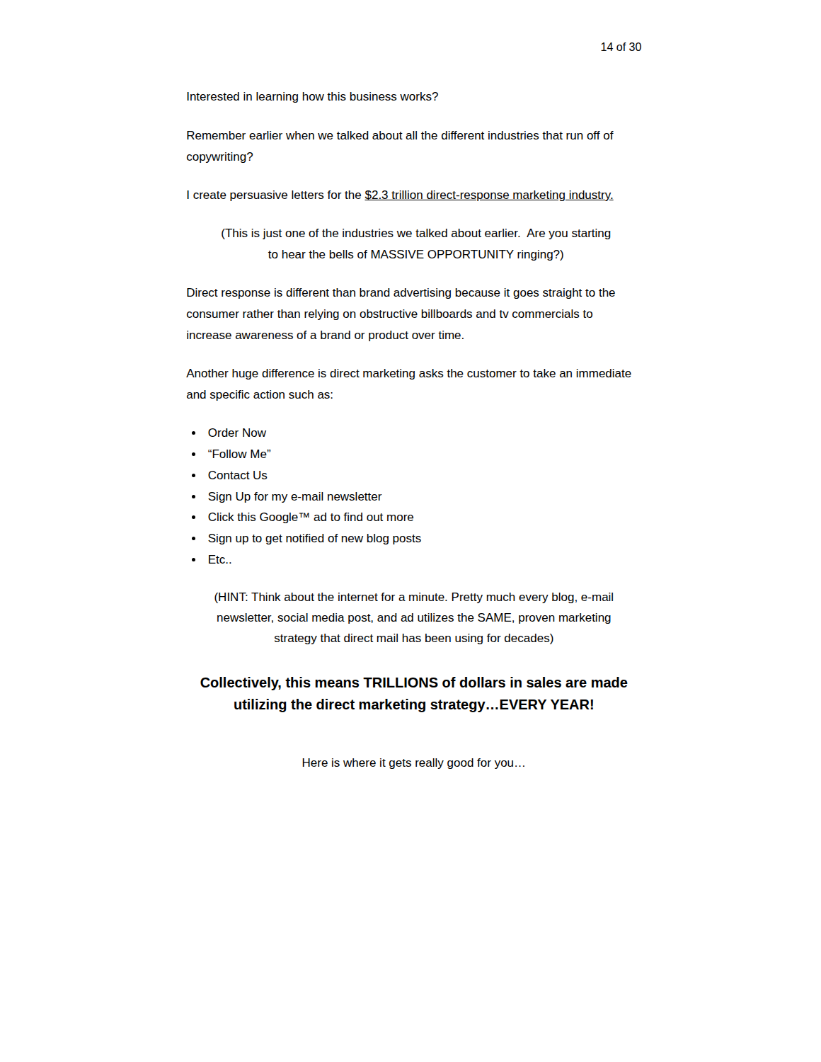14 of 30
Interested in learning how this business works?
Remember earlier when we talked about all the different industries that run off of copywriting?
I create persuasive letters for the $2.3 trillion direct-response marketing industry.
(This is just one of the industries we talked about earlier. Are you starting to hear the bells of MASSIVE OPPORTUNITY ringing?)
Direct response is different than brand advertising because it goes straight to the consumer rather than relying on obstructive billboards and tv commercials to increase awareness of a brand or product over time.
Another huge difference is direct marketing asks the customer to take an immediate and specific action such as:
Order Now
“Follow Me”
Contact Us
Sign Up for my e-mail newsletter
Click this Google™ ad to find out more
Sign up to get notified of new blog posts
Etc..
(HINT: Think about the internet for a minute. Pretty much every blog, e-mail newsletter, social media post, and ad utilizes the SAME, proven marketing strategy that direct mail has been using for decades)
Collectively, this means TRILLIONS of dollars in sales are made utilizing the direct marketing strategy…EVERY YEAR!
Here is where it gets really good for you…